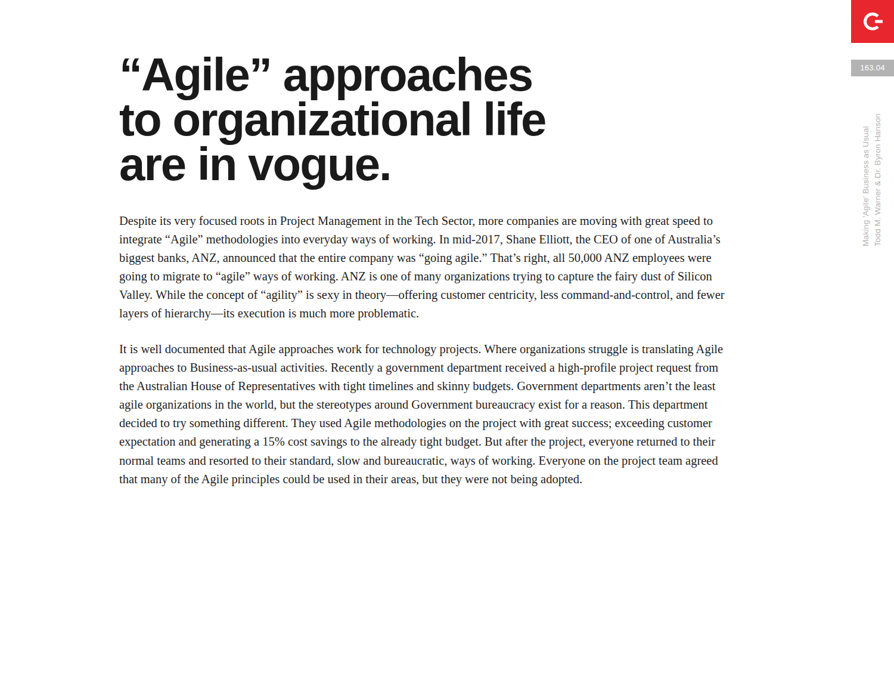163.04
Making 'Agile' Business as Usual Todd M. Warner & Dr. Byron Hanson
“Agile” approaches
to organizational life
are in vogue.
Despite its very focused roots in Project Management in the Tech Sector, more companies are moving with great speed to integrate “Agile” methodologies into everyday ways of working. In mid-2017, Shane Elliott, the CEO of one of Australia’s biggest banks, ANZ, announced that the entire company was “going agile.” That’s right, all 50,000 ANZ employees were going to migrate to “agile” ways of working. ANZ is one of many organizations trying to capture the fairy dust of Silicon Valley. While the concept of “agility” is sexy in theory—offering customer centricity, less command-and-control, and fewer layers of hierarchy—its execution is much more problematic.
It is well documented that Agile approaches work for technology projects. Where organizations struggle is translating Agile approaches to Business-as-usual activities. Recently a government department received a high-profile project request from the Australian House of Representatives with tight timelines and skinny budgets. Government departments aren’t the least agile organizations in the world, but the stereotypes around Government bureaucracy exist for a reason. This department decided to try something different. They used Agile methodologies on the project with great success; exceeding customer expectation and generating a 15% cost savings to the already tight budget. But after the project, everyone returned to their normal teams and resorted to their standard, slow and bureaucratic, ways of working. Everyone on the project team agreed that many of the Agile principles could be used in their areas, but they were not being adopted.